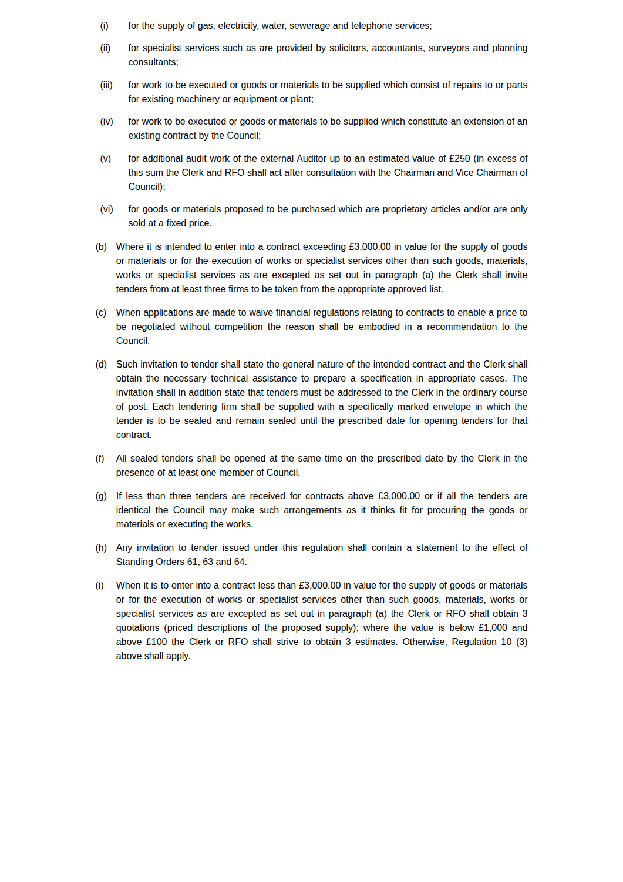(i)
for the supply of gas, electricity, water, sewerage and telephone services;
(ii)
for specialist services such as are provided by solicitors, accountants, surveyors and planning consultants;
(iii)
for work to be executed or goods or materials to be supplied which consist of repairs to or parts for existing machinery or equipment or plant;
(iv)
for work to be executed or goods or materials to be supplied which constitute an extension of an existing contract by the Council;
(v)
for additional audit work of the external Auditor up to an estimated value of £250 (in excess of this sum the Clerk and RFO shall act after consultation with the Chairman and Vice Chairman of Council);
(vi)
for goods or materials proposed to be purchased which are proprietary articles and/or are only sold at a fixed price.
(b)
Where it is intended to enter into a contract exceeding £3,000.00 in value for the supply of goods or materials or for the execution of works or specialist services other than such goods, materials, works or specialist services as are excepted as set out in paragraph (a) the Clerk shall invite tenders from at least three firms to be taken from the appropriate approved list.
(c)
When applications are made to waive financial regulations relating to contracts to enable a price to be negotiated without competition the reason shall be embodied in a recommendation to the Council.
(d)
Such invitation to tender shall state the general nature of the intended contract and the Clerk shall obtain the necessary technical assistance to prepare a specification in appropriate cases. The invitation shall in addition state that tenders must be addressed to the Clerk in the ordinary course of post. Each tendering firm shall be supplied with a specifically marked envelope in which the tender is to be sealed and remain sealed until the prescribed date for opening tenders for that contract.
(f)
All sealed tenders shall be opened at the same time on the prescribed date by the Clerk in the presence of at least one member of Council.
(g)
If less than three tenders are received for contracts above £3,000.00 or if all the tenders are identical the Council may make such arrangements as it thinks fit for procuring the goods or materials or executing the works.
(h)
Any invitation to tender issued under this regulation shall contain a statement to the effect of Standing Orders 61, 63 and 64.
(i)
When it is to enter into a contract less than £3,000.00 in value for the supply of goods or materials or for the execution of works or specialist services other than such goods, materials, works or specialist services as are excepted as set out in paragraph (a) the Clerk or RFO shall obtain 3 quotations (priced descriptions of the proposed supply); where the value is below £1,000 and above £100 the Clerk or RFO shall strive to obtain 3 estimates. Otherwise, Regulation 10 (3) above shall apply.